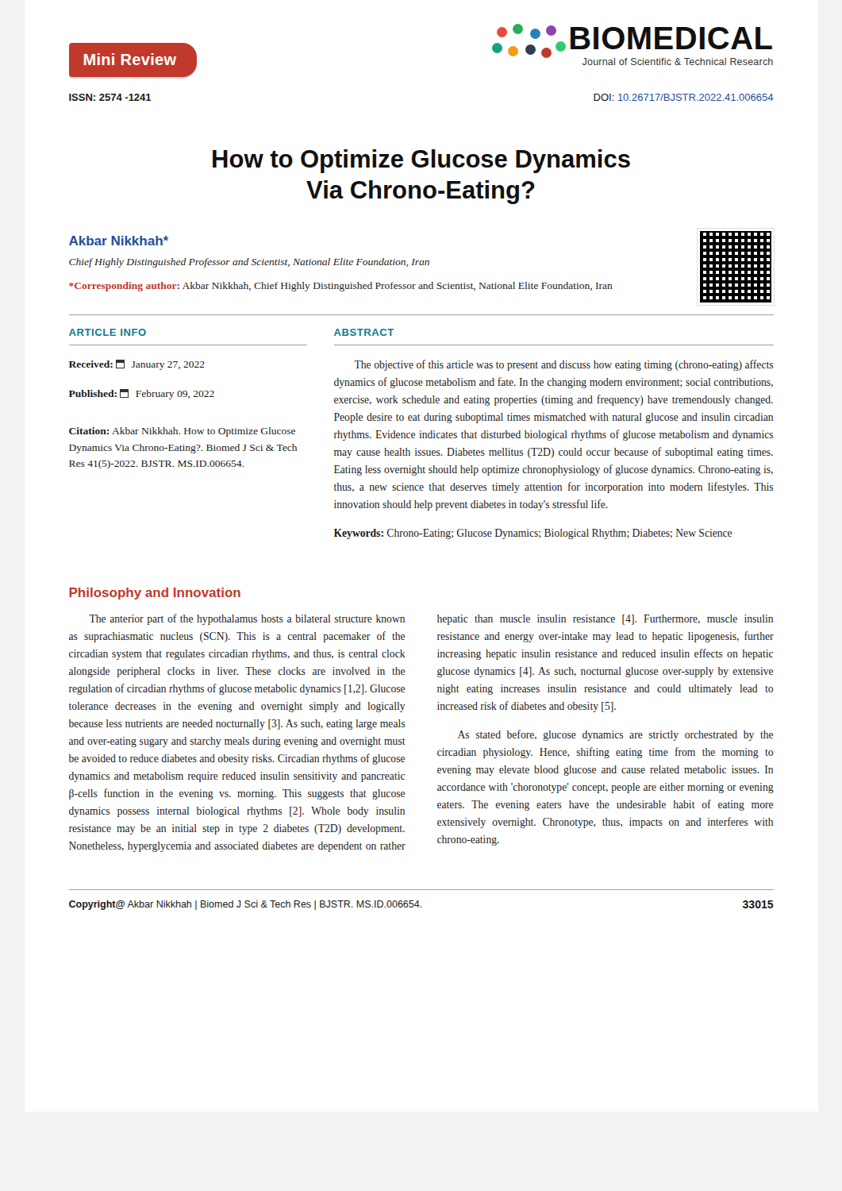Mini Review
BIOMEDICAL
Journal of Scientific & Technical Research
ISSN: 2574 -1241
DOI: 10.26717/BJSTR.2022.41.006654
How to Optimize Glucose Dynamics
Via Chrono-Eating?
Akbar Nikkhah*
Chief Highly Distinguished Professor and Scientist, National Elite Foundation, Iran
*Corresponding author: Akbar Nikkhah, Chief Highly Distinguished Professor and Scientist, National Elite Foundation, Iran
ARTICLE INFO
Received: January 27, 2022
Published: February 09, 2022
Citation: Akbar Nikkhah. How to Optimize Glucose Dynamics Via Chrono-Eating?. Biomed J Sci & Tech Res 41(5)-2022. BJSTR. MS.ID.006654.
ABSTRACT
The objective of this article was to present and discuss how eating timing (chrono-eating) affects dynamics of glucose metabolism and fate. In the changing modern environment; social contributions, exercise, work schedule and eating properties (timing and frequency) have tremendously changed. People desire to eat during suboptimal times mismatched with natural glucose and insulin circadian rhythms. Evidence indicates that disturbed biological rhythms of glucose metabolism and dynamics may cause health issues. Diabetes mellitus (T2D) could occur because of suboptimal eating times. Eating less overnight should help optimize chronophysiology of glucose dynamics. Chrono-eating is, thus, a new science that deserves timely attention for incorporation into modern lifestyles. This innovation should help prevent diabetes in today's stressful life.
Keywords: Chrono-Eating; Glucose Dynamics; Biological Rhythm; Diabetes; New Science
Philosophy and Innovation
The anterior part of the hypothalamus hosts a bilateral structure known as suprachiasmatic nucleus (SCN). This is a central pacemaker of the circadian system that regulates circadian rhythms, and thus, is central clock alongside peripheral clocks in liver. These clocks are involved in the regulation of circadian rhythms of glucose metabolic dynamics [1,2]. Glucose tolerance decreases in the evening and overnight simply and logically because less nutrients are needed nocturnally [3]. As such, eating large meals and over-eating sugary and starchy meals during evening and overnight must be avoided to reduce diabetes and obesity risks. Circadian rhythms of glucose dynamics and metabolism require reduced insulin sensitivity and pancreatic β-cells function in the evening vs. morning. This suggests that glucose dynamics possess internal biological rhythms [2]. Whole body insulin resistance may be an initial step in type 2 diabetes (T2D) development. Nonetheless, hyperglycemia and associated diabetes are dependent on rather hepatic than muscle insulin resistance [4]. Furthermore, muscle insulin resistance and energy over-intake may lead to hepatic lipogenesis, further increasing hepatic insulin resistance and reduced insulin effects on hepatic glucose dynamics [4]. As such, nocturnal glucose over-supply by extensive night eating increases insulin resistance and could ultimately lead to increased risk of diabetes and obesity [5].
As stated before, glucose dynamics are strictly orchestrated by the circadian physiology. Hence, shifting eating time from the morning to evening may elevate blood glucose and cause related metabolic issues. In accordance with 'choronotype' concept, people are either morning or evening eaters. The evening eaters have the undesirable habit of eating more extensively overnight. Chronotype, thus, impacts on and interferes with chrono-eating.
Copyright@ Akbar Nikkhah | Biomed J Sci & Tech Res | BJSTR. MS.ID.006654.
33015